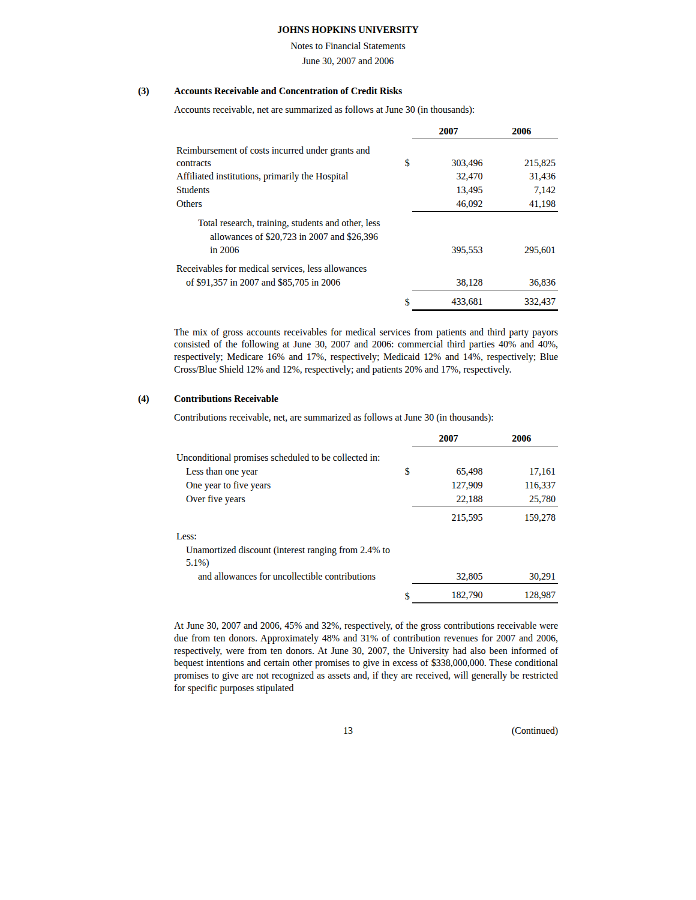JOHNS HOPKINS UNIVERSITY
Notes to Financial Statements
June 30, 2007 and 2006
(3)
Accounts Receivable and Concentration of Credit Risks
Accounts receivable, net are summarized as follows at June 30 (in thousands):
| | | 2007 | 2006 |
| Reimbursement of costs incurred under grants and contracts | $ | 303,496 | 215,825 |
| Affiliated institutions, primarily the Hospital | | 32,470 | 31,436 |
| Students | | 13,495 | 7,142 |
| Others | | 46,092 | 41,198 |
| Total research, training, students and other, less | | | |
| allowances of $20,723 in 2007 and $26,396 | | | |
| in 2006 | | 395,553 | 295,601 |
| Receivables for medical services, less allowances | | | |
| of $91,357 in 2007 and $85,705 in 2006 | | 38,128 | 36,836 |
| | $ | 433,681 | 332,437 |
The mix of gross accounts receivables for medical services from patients and third party payors consisted of the following at June 30, 2007 and 2006: commercial third parties 40% and 40%, respectively; Medicare 16% and 17%, respectively; Medicaid 12% and 14%, respectively; Blue Cross/Blue Shield 12% and 12%, respectively; and patients 20% and 17%, respectively.
(4)
Contributions Receivable
Contributions receivable, net, are summarized as follows at June 30 (in thousands):
| | | 2007 | 2006 |
| Unconditional promises scheduled to be collected in: | | | |
| Less than one year | $ | 65,498 | 17,161 |
| One year to five years | | 127,909 | 116,337 |
| Over five years | | 22,188 | 25,780 |
| | | 215,595 | 159,278 |
| Less: | | | |
| Unamortized discount (interest ranging from 2.4% to 5.1%) | | | |
| and allowances for uncollectible contributions | | 32,805 | 30,291 |
| | $ | 182,790 | 128,987 |
At June 30, 2007 and 2006, 45% and 32%, respectively, of the gross contributions receivable were due from ten donors. Approximately 48% and 31% of contribution revenues for 2007 and 2006, respectively, were from ten donors. At June 30, 2007, the University had also been informed of bequest intentions and certain other promises to give in excess of $338,000,000. These conditional promises to give are not recognized as assets and, if they are received, will generally be restricted for specific purposes stipulated
13
(Continued)